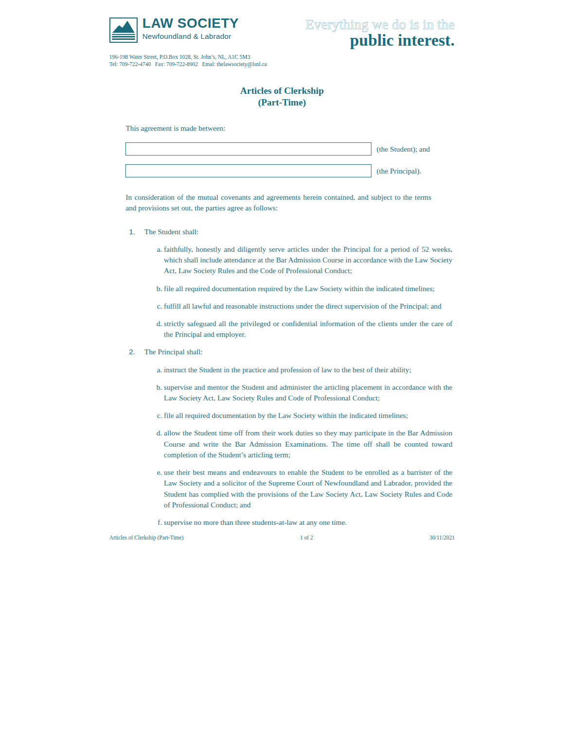LAW SOCIETY
Newfoundland & Labrador
Everything we do is in the
public interest.
196-198 Water Street, P.O.Box 1028, St. John’s, NL, A1C 5M3
Tel: 709-722-4740 Fax: 709-722-8902 Emal: thelawsociety@lsnl.ca
Articles of Clerkship(Part-Time)
This agreement is made between:
(the Student); and
(the Principal).
In consideration of the mutual covenants and agreements herein contained, and subject to the terms and provisions set out, the parties agree as follows:
1. The Student shall:
a. faithfully, honestly and diligently serve articles under the Principal for a period of 52 weeks, which shall include attendance at the Bar Admission Course in accordance with the Law Society Act, Law Society Rules and the Code of Professional Conduct;
b. file all required documentation required by the Law Society within the indicated timelines;
c. fulfill all lawful and reasonable instructions under the direct supervision of the Principal; and
d. strictly safeguard all the privileged or confidential information of the clients under the care of the Principal and employer.
2. The Principal shall:
a. instruct the Student in the practice and profession of law to the best of their ability;
b. supervise and mentor the Student and administer the articling placement in accordance with the Law Society Act, Law Society Rules and Code of Professional Conduct;
c. file all required documentation by the Law Society within the indicated timelines;
d. allow the Student time off from their work duties so they may participate in the Bar Admission Course and write the Bar Admission Examinations. The time off shall be counted toward completion of the Student’s articling term;
e. use their best means and endeavours to enable the Student to be enrolled as a barrister of the Law Society and a solicitor of the Supreme Court of Newfoundland and Labrador, provided the Student has complied with the provisions of the Law Society Act, Law Society Rules and Code of Professional Conduct; and
f. supervise no more than three students-at-law at any one time.
Articles of Clerkship (Part-Time)
1 of 2
30/11/2021